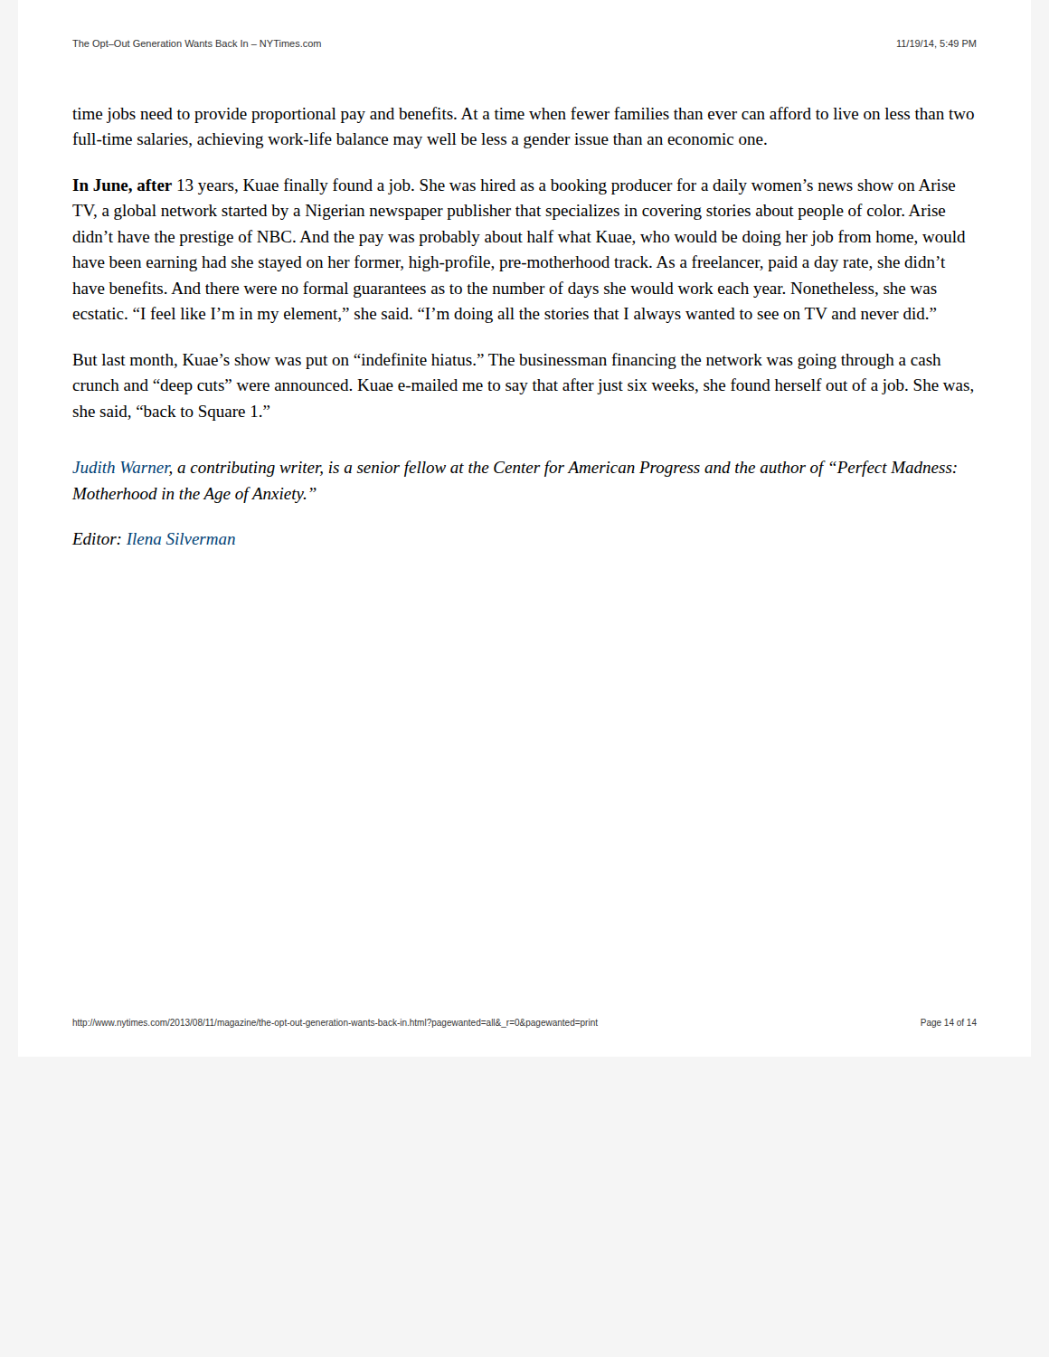The Opt–Out Generation Wants Back In – NYTimes.com 11/19/14, 5:49 PM
time jobs need to provide proportional pay and benefits. At a time when fewer families than ever can afford to live on less than two full-time salaries, achieving work-life balance may well be less a gender issue than an economic one.
In June, after 13 years, Kuae finally found a job. She was hired as a booking producer for a daily women’s news show on Arise TV, a global network started by a Nigerian newspaper publisher that specializes in covering stories about people of color. Arise didn’t have the prestige of NBC. And the pay was probably about half what Kuae, who would be doing her job from home, would have been earning had she stayed on her former, high-profile, pre-motherhood track. As a freelancer, paid a day rate, she didn’t have benefits. And there were no formal guarantees as to the number of days she would work each year. Nonetheless, she was ecstatic. “I feel like I’m in my element,” she said. “I’m doing all the stories that I always wanted to see on TV and never did.”
But last month, Kuae’s show was put on “indefinite hiatus.” The businessman financing the network was going through a cash crunch and “deep cuts” were announced. Kuae e-mailed me to say that after just six weeks, she found herself out of a job. She was, she said, “back to Square 1.”
Judith Warner, a contributing writer, is a senior fellow at the Center for American Progress and the author of “Perfect Madness: Motherhood in the Age of Anxiety.”
Editor: Ilena Silverman
http://www.nytimes.com/2013/08/11/magazine/the-opt-out-generation-wants-back-in.html?pagewanted=all&_r=0&pagewanted=print Page 14 of 14